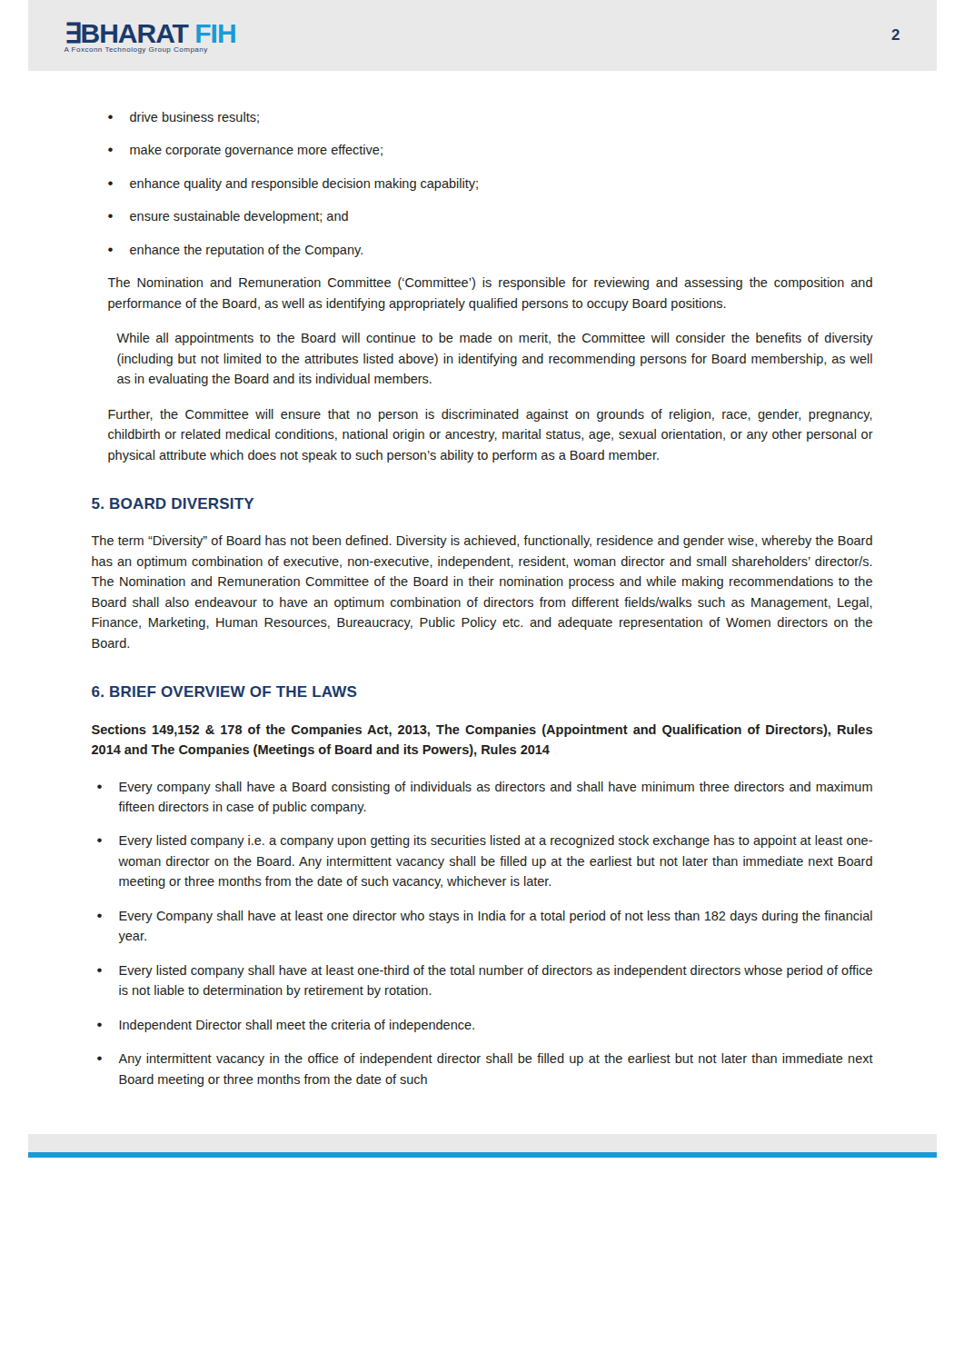∃BHARAT FIH
A Foxconn Technology Group Company
2
drive business results;
make corporate governance more effective;
enhance quality and responsible decision making capability;
ensure sustainable development; and
enhance the reputation of the Company.
The Nomination and Remuneration Committee (‘Committee’) is responsible for reviewing and assessing the composition and performance of the Board, as well as identifying appropriately qualified persons to occupy Board positions.
While all appointments to the Board will continue to be made on merit, the Committee will consider the benefits of diversity (including but not limited to the attributes listed above) in identifying and recommending persons for Board membership, as well as in evaluating the Board and its individual members.
Further, the Committee will ensure that no person is discriminated against on grounds of religion, race, gender, pregnancy, childbirth or related medical conditions, national origin or ancestry, marital status, age, sexual orientation, or any other personal or physical attribute which does not speak to such person’s ability to perform as a Board member.
5. BOARD DIVERSITY
The term “Diversity” of Board has not been defined. Diversity is achieved, functionally, residence and gender wise, whereby the Board has an optimum combination of executive, non-executive, independent, resident, woman director and small shareholders’ director/s. The Nomination and Remuneration Committee of the Board in their nomination process and while making recommendations to the Board shall also endeavour to have an optimum combination of directors from different fields/walks such as Management, Legal, Finance, Marketing, Human Resources, Bureaucracy, Public Policy etc. and adequate representation of Women directors on the Board.
6. BRIEF OVERVIEW OF THE LAWS
Sections 149,152 & 178 of the Companies Act, 2013, The Companies (Appointment and Qualification of Directors), Rules 2014 and The Companies (Meetings of Board and its Powers), Rules 2014
Every company shall have a Board consisting of individuals as directors and shall have minimum three directors and maximum fifteen directors in case of public company.
Every listed company i.e. a company upon getting its securities listed at a recognized stock exchange has to appoint at least one-woman director on the Board. Any intermittent vacancy shall be filled up at the earliest but not later than immediate next Board meeting or three months from the date of such vacancy, whichever is later.
Every Company shall have at least one director who stays in India for a total period of not less than 182 days during the financial year.
Every listed company shall have at least one-third of the total number of directors as independent directors whose period of office is not liable to determination by retirement by rotation.
Independent Director shall meet the criteria of independence.
Any intermittent vacancy in the office of independent director shall be filled up at the earliest but not later than immediate next Board meeting or three months from the date of such